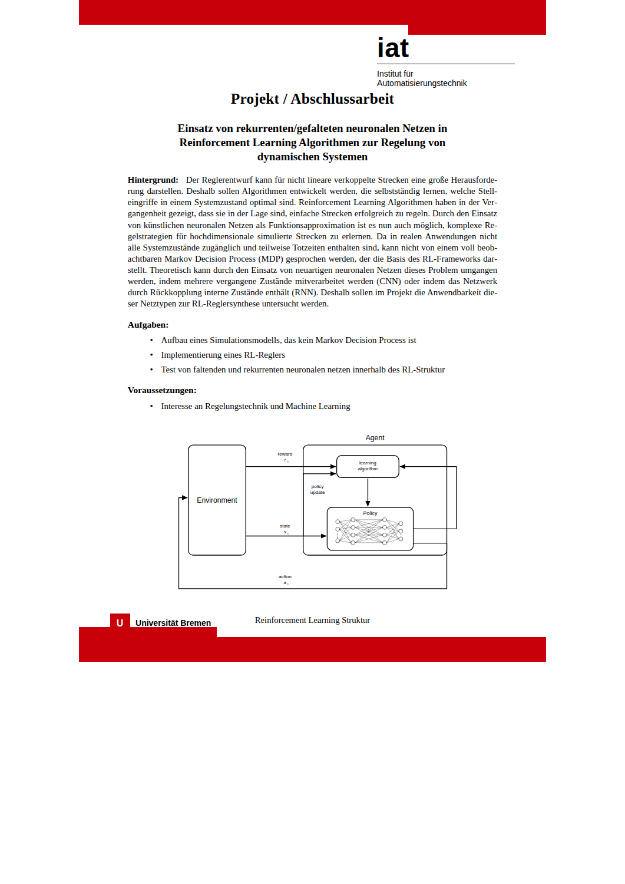iat
Institut für
Automatisierungstechnik
Projekt / Abschlussarbeit
Einsatz von rekurrenten/gefalteten neuronalen Netzen in
Reinforcement Learning Algorithmen zur Regelung von
dynamischen Systemen
Hintergrund: Der Reglerentwurf kann für nicht lineare verkoppelte Strecken eine große Herausforderung darstellen. Deshalb sollen Algorithmen entwickelt werden, die selbstständig lernen, welche Stelleingriffe in einem Systemzustand optimal sind. Reinforcement Learning Algorithmen haben in der Vergangenheit gezeigt, dass sie in der Lage sind, einfache Strecken erfolgreich zu regeln. Durch den Einsatz von künstlichen neuronalen Netzen als Funktionsapproximation ist es nun auch möglich, komplexe Regelstrategien für hochdimensionale simulierte Strecken zu erlernen. Da in realen Anwendungen nicht alle Systemzustände zugänglich und teilweise Totzeiten enthalten sind, kann nicht von einem voll beobachtbaren Markov Decision Process (MDP) gesprochen werden, der die Basis des RL-Frameworks darstellt. Theoretisch kann durch den Einsatz von neuartigen neuronalen Netzen dieses Problem umgangen werden, indem mehrere vergangene Zustände mitverarbeitet werden (CNN) oder indem das Netzwerk durch Rückkopplung interne Zustände enthält (RNN). Deshalb sollen im Projekt die Anwendbarkeit dieser Netztypen zur RL-Reglersynthese untersucht werden.
Aufgaben:
Aufbau eines Simulationsmodells, das kein Markov Decision Process ist
Implementierung eines RL-Reglers
Test von faltenden und rekurrenten neuronalen netzen innerhalb des RL-Struktur
Voraussetzungen:
Interesse an Regelungstechnik und Machine Learning
Environment Agent learning algorithm Policy reward r t state s t action a t policy update
Reinforcement Learning Struktur
Ricardo Bosold, NW1 N1340, bosold@iat.uni-bremen.de
Phillipp Hendrys, NW1 N1340, hendrys@iat.uni-bremen.de
U
Universität Bremen